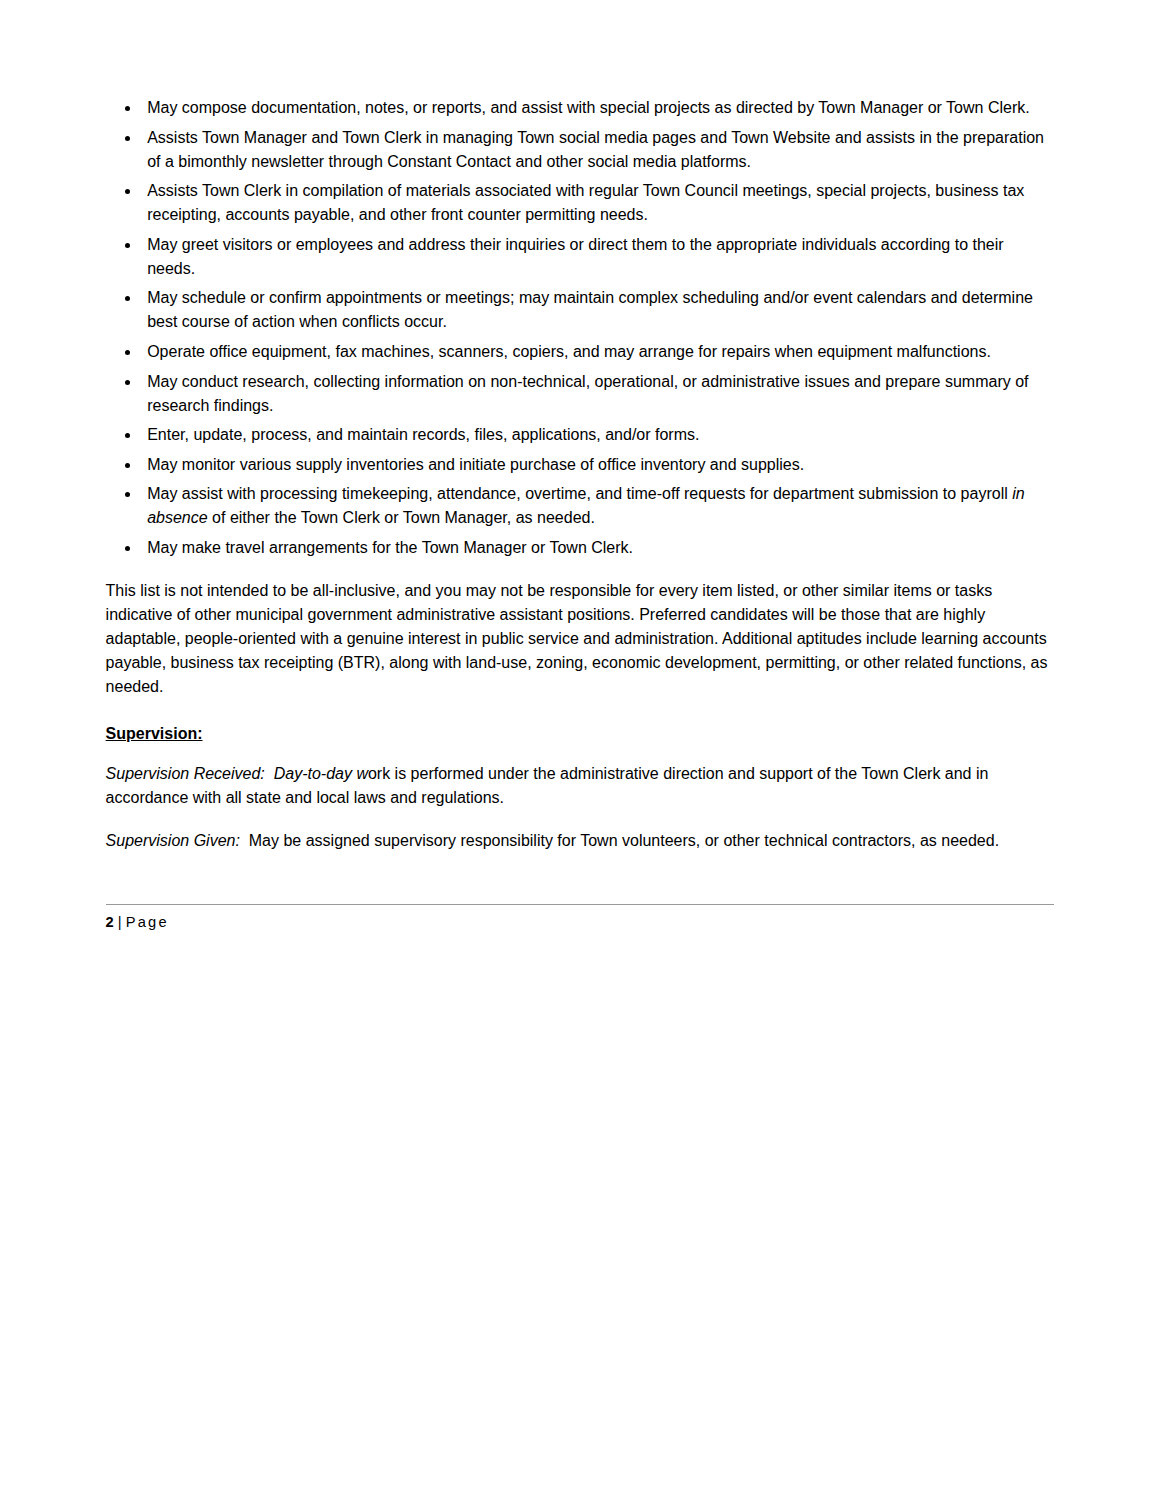May compose documentation, notes, or reports, and assist with special projects as directed by Town Manager or Town Clerk.
Assists Town Manager and Town Clerk in managing Town social media pages and Town Website and assists in the preparation of a bimonthly newsletter through Constant Contact and other social media platforms.
Assists Town Clerk in compilation of materials associated with regular Town Council meetings, special projects, business tax receipting, accounts payable, and other front counter permitting needs.
May greet visitors or employees and address their inquiries or direct them to the appropriate individuals according to their needs.
May schedule or confirm appointments or meetings; may maintain complex scheduling and/or event calendars and determine best course of action when conflicts occur.
Operate office equipment, fax machines, scanners, copiers, and may arrange for repairs when equipment malfunctions.
May conduct research, collecting information on non-technical, operational, or administrative issues and prepare summary of research findings.
Enter, update, process, and maintain records, files, applications, and/or forms.
May monitor various supply inventories and initiate purchase of office inventory and supplies.
May assist with processing timekeeping, attendance, overtime, and time-off requests for department submission to payroll in absence of either the Town Clerk or Town Manager, as needed.
May make travel arrangements for the Town Manager or Town Clerk.
This list is not intended to be all-inclusive, and you may not be responsible for every item listed, or other similar items or tasks indicative of other municipal government administrative assistant positions. Preferred candidates will be those that are highly adaptable, people-oriented with a genuine interest in public service and administration. Additional aptitudes include learning accounts payable, business tax receipting (BTR), along with land-use, zoning, economic development, permitting, or other related functions, as needed.
Supervision:
Supervision Received: Day-to-day work is performed under the administrative direction and support of the Town Clerk and in accordance with all state and local laws and regulations.
Supervision Given: May be assigned supervisory responsibility for Town volunteers, or other technical contractors, as needed.
2 | Page